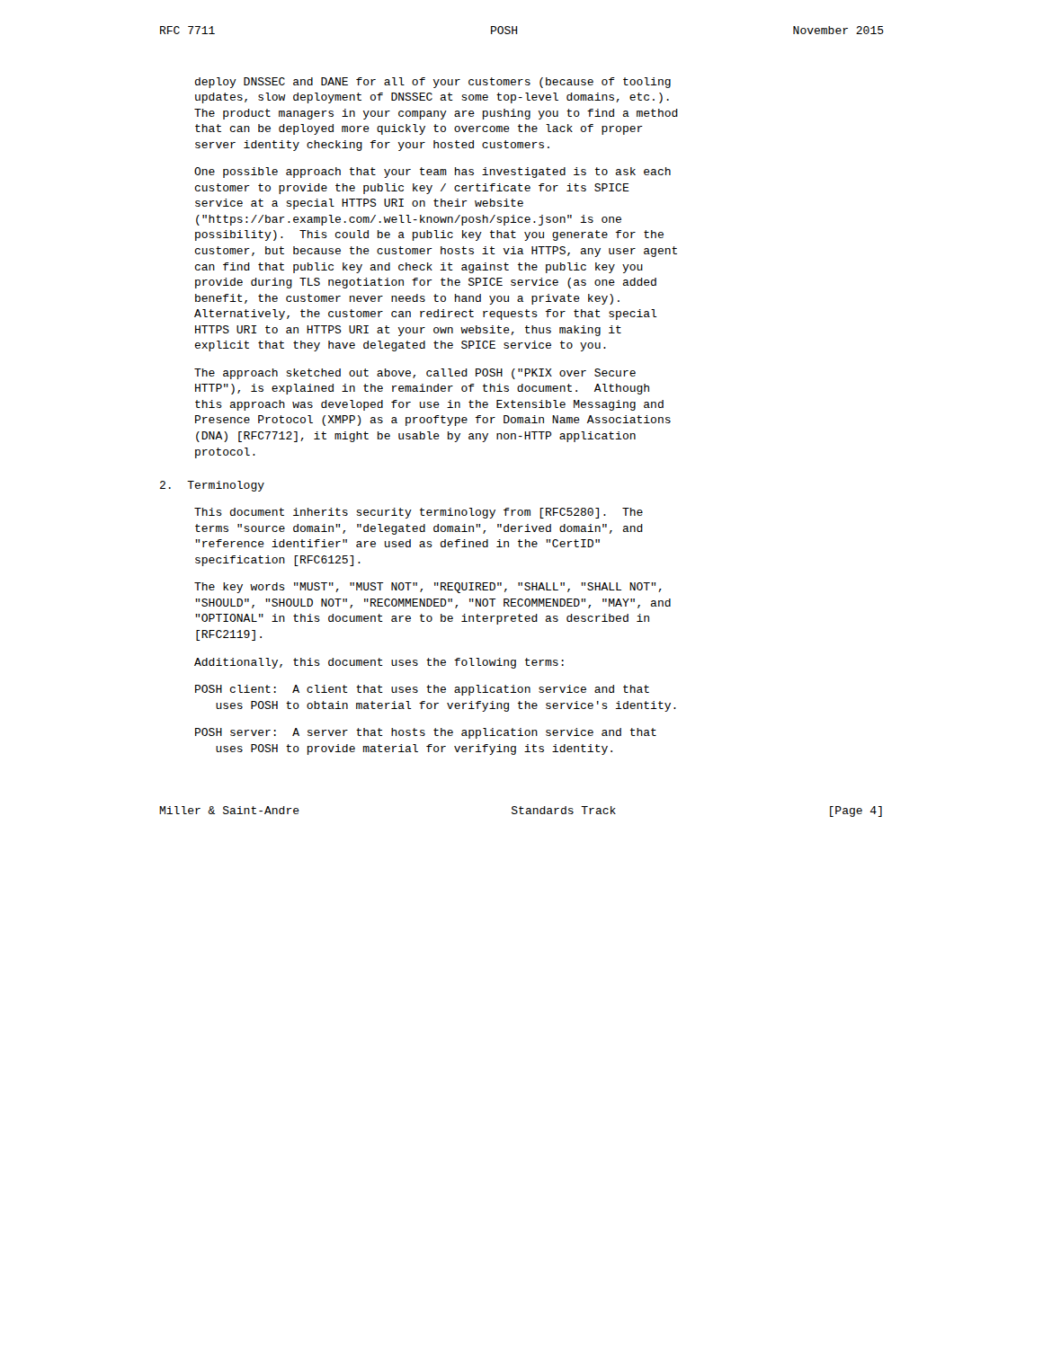RFC 7711 POSH November 2015
deploy DNSSEC and DANE for all of your customers (because of tooling updates, slow deployment of DNSSEC at some top-level domains, etc.). The product managers in your company are pushing you to find a method that can be deployed more quickly to overcome the lack of proper server identity checking for your hosted customers.
One possible approach that your team has investigated is to ask each customer to provide the public key / certificate for its SPICE service at a special HTTPS URI on their website ("https://bar.example.com/.well-known/posh/spice.json" is one possibility). This could be a public key that you generate for the customer, but because the customer hosts it via HTTPS, any user agent can find that public key and check it against the public key you provide during TLS negotiation for the SPICE service (as one added benefit, the customer never needs to hand you a private key). Alternatively, the customer can redirect requests for that special HTTPS URI to an HTTPS URI at your own website, thus making it explicit that they have delegated the SPICE service to you.
The approach sketched out above, called POSH ("PKIX over Secure HTTP"), is explained in the remainder of this document. Although this approach was developed for use in the Extensible Messaging and Presence Protocol (XMPP) as a prooftype for Domain Name Associations (DNA) [RFC7712], it might be usable by any non-HTTP application protocol.
2. Terminology
This document inherits security terminology from [RFC5280]. The terms "source domain", "delegated domain", "derived domain", and "reference identifier" are used as defined in the "CertID" specification [RFC6125].
The key words "MUST", "MUST NOT", "REQUIRED", "SHALL", "SHALL NOT", "SHOULD", "SHOULD NOT", "RECOMMENDED", "NOT RECOMMENDED", "MAY", and "OPTIONAL" in this document are to be interpreted as described in [RFC2119].
Additionally, this document uses the following terms:
POSH client: A client that uses the application service and that uses POSH to obtain material for verifying the service's identity.
POSH server: A server that hosts the application service and that uses POSH to provide material for verifying its identity.
Miller & Saint-Andre Standards Track [Page 4]